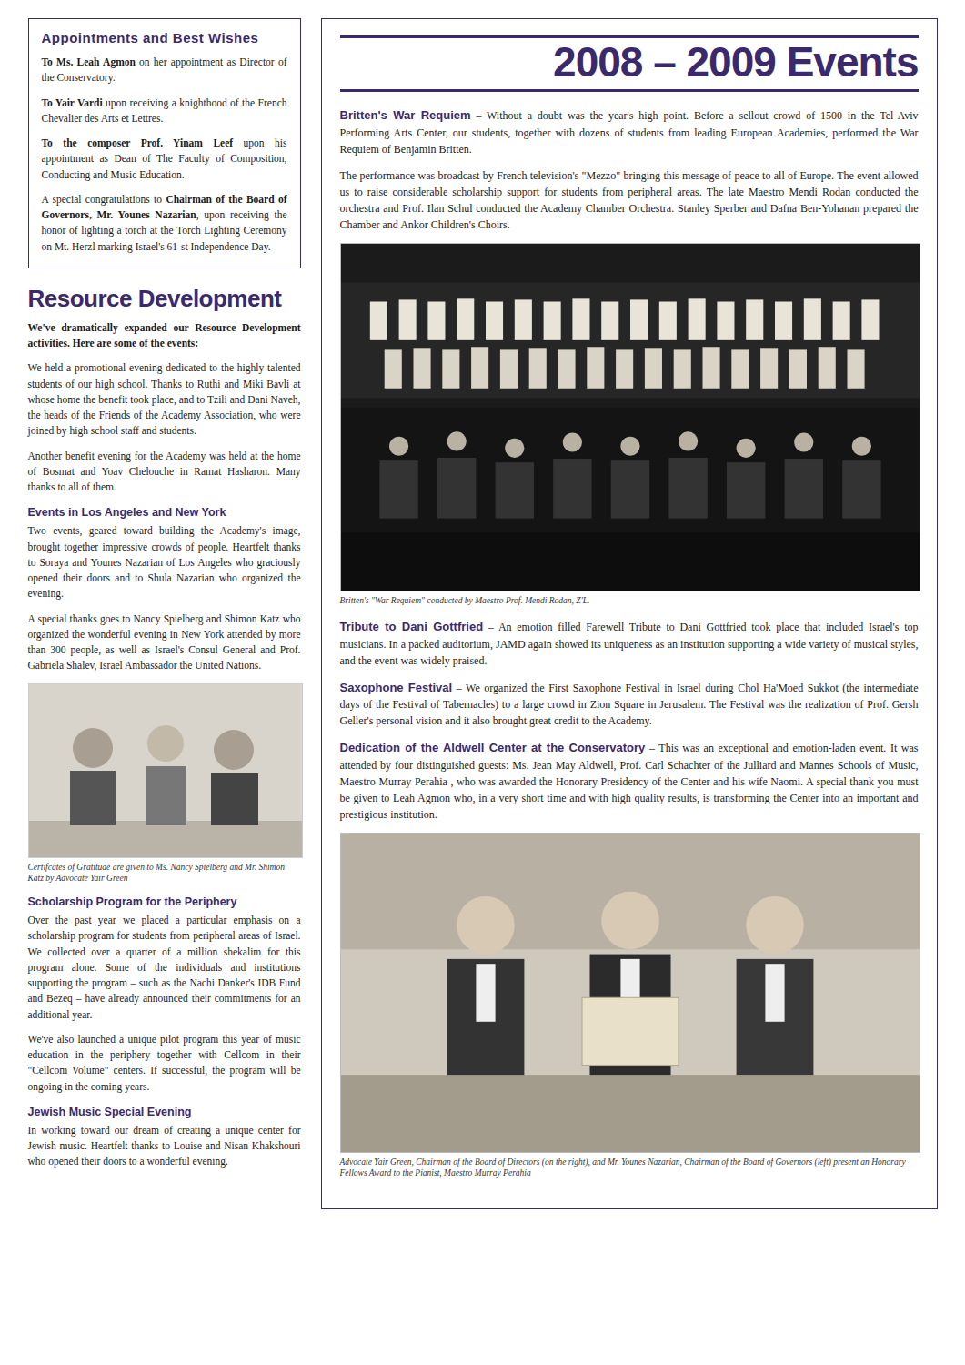Appointments and Best Wishes
To Ms. Leah Agmon on her appointment as Director of the Conservatory.
To Yair Vardi upon receiving a knighthood of the French Chevalier des Arts et Lettres.
To the composer Prof. Yinam Leef upon his appointment as Dean of The Faculty of Composition, Conducting and Music Education.
A special congratulations to Chairman of the Board of Governors, Mr. Younes Nazarian, upon receiving the honor of lighting a torch at the Torch Lighting Ceremony on Mt. Herzl marking Israel's 61-st Independence Day.
Resource Development
We've dramatically expanded our Resource Development activities. Here are some of the events:
We held a promotional evening dedicated to the highly talented students of our high school. Thanks to Ruthi and Miki Bavli at whose home the benefit took place, and to Tzili and Dani Naveh, the heads of the Friends of the Academy Association, who were joined by high school staff and students.
Another benefit evening for the Academy was held at the home of Bosmat and Yoav Chelouche in Ramat Hasharon. Many thanks to all of them.
Events in Los Angeles and New York
Two events, geared toward building the Academy's image, brought together impressive crowds of people. Heartfelt thanks to Soraya and Younes Nazarian of Los Angeles who graciously opened their doors and to Shula Nazarian who organized the evening.
A special thanks goes to Nancy Spielberg and Shimon Katz who organized the wonderful evening in New York attended by more than 300 people, as well as Israel's Consul General and Prof. Gabriela Shalev, Israel Ambassador the United Nations.
Certifcates of Gratitude are given to Ms. Nancy Spielberg and Mr. Shimon Katz by Advocate Yair Green
Scholarship Program for the Periphery
Over the past year we placed a particular emphasis on a scholarship program for students from peripheral areas of Israel. We collected over a quarter of a million shekalim for this program alone. Some of the individuals and institutions supporting the program – such as the Nachi Danker's IDB Fund and Bezeq – have already announced their commitments for an additional year.
We've also launched a unique pilot program this year of music education in the periphery together with Cellcom in their "Cellcom Volume" centers. If successful, the program will be ongoing in the coming years.
Jewish Music Special Evening
In working toward our dream of creating a unique center for Jewish music. Heartfelt thanks to Louise and Nisan Khakshouri who opened their doors to a wonderful evening.
2008 – 2009 Events
Britten's War Requiem – Without a doubt was the year's high point. Before a sellout crowd of 1500 in the Tel-Aviv Performing Arts Center, our students, together with dozens of students from leading European Academies, performed the War Requiem of Benjamin Britten.
The performance was broadcast by French television's "Mezzo" bringing this message of peace to all of Europe. The event allowed us to raise considerable scholarship support for students from peripheral areas. The late Maestro Mendi Rodan conducted the orchestra and Prof. Ilan Schul conducted the Academy Chamber Orchestra. Stanley Sperber and Dafna Ben-Yohanan prepared the Chamber and Ankor Children's Choirs.
Britten's "War Requiem" conducted by Maestro Prof. Mendi Rodan, Z'L.
Tribute to Dani Gottfried – An emotion filled Farewell Tribute to Dani Gottfried took place that included Israel's top musicians. In a packed auditorium, JAMD again showed its uniqueness as an institution supporting a wide variety of musical styles, and the event was widely praised.
Saxophone Festival – We organized the First Saxophone Festival in Israel during Chol Ha'Moed Sukkot (the intermediate days of the Festival of Tabernacles) to a large crowd in Zion Square in Jerusalem. The Festival was the realization of Prof. Gersh Geller's personal vision and it also brought great credit to the Academy.
Dedication of the Aldwell Center at the Conservatory – This was an exceptional and emotion-laden event. It was attended by four distinguished guests: Ms. Jean May Aldwell, Prof. Carl Schachter of the Julliard and Mannes Schools of Music, Maestro Murray Perahia , who was awarded the Honorary Presidency of the Center and his wife Naomi. A special thank you must be given to Leah Agmon who, in a very short time and with high quality results, is transforming the Center into an important and prestigious institution.
Advocate Yair Green, Chairman of the Board of Directors (on the right), and Mr. Younes Nazarian, Chairman of the Board of Governors (left) present an Honorary Fellows Award to the Pianist, Maestro Murray Perahia